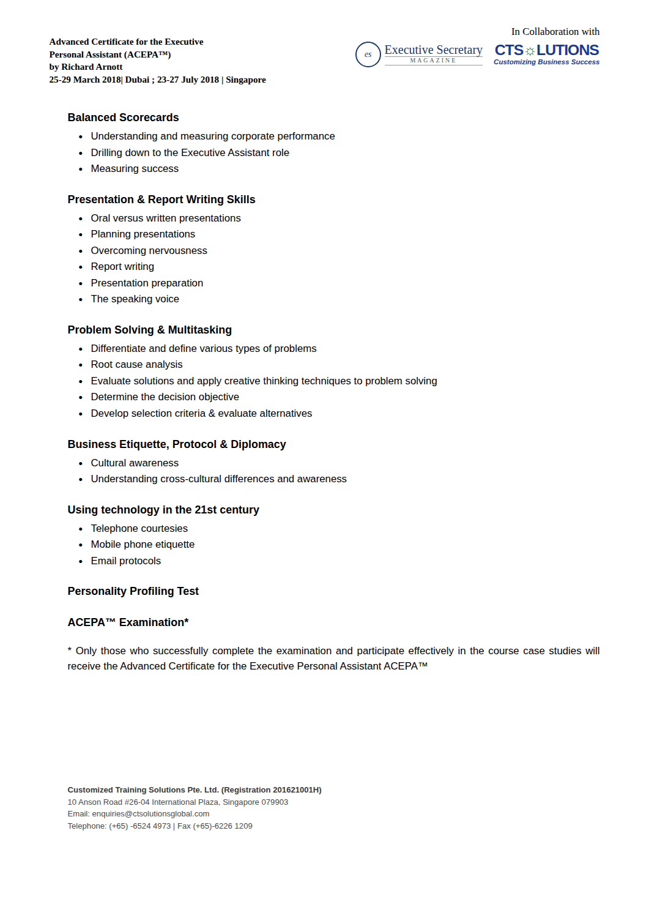Advanced Certificate for the Executive
Personal Assistant (ACEPA™)
by Richard Arnott
25-29 March 2018| Dubai ; 23-27 July 2018 | Singapore
In Collaboration with
es
Executive Secretary
MAGAZINE
CTS☼LUTIONS
Customizing Business Success
Balanced Scorecards
Understanding and measuring corporate performance
Drilling down to the Executive Assistant role
Measuring success
Presentation & Report Writing Skills
Oral versus written presentations
Planning presentations
Overcoming nervousness
Report writing
Presentation preparation
The speaking voice
Problem Solving & Multitasking
Differentiate and define various types of problems
Root cause analysis
Evaluate solutions and apply creative thinking techniques to problem solving
Determine the decision objective
Develop selection criteria & evaluate alternatives
Business Etiquette, Protocol & Diplomacy
Cultural awareness
Understanding cross-cultural differences and awareness
Using technology in the 21st century
Telephone courtesies
Mobile phone etiquette
Email protocols
Personality Profiling Test
ACEPA™ Examination*
* Only those who successfully complete the examination and participate effectively in the course case studies will receive the Advanced Certificate for the Executive Personal Assistant ACEPA™
Customized Training Solutions Pte. Ltd. (Registration 201621001H)
10 Anson Road #26-04 International Plaza, Singapore 079903
Email: enquiries@ctsolutionsglobal.com
Telephone: (+65) -6524 4973 | Fax (+65)-6226 1209